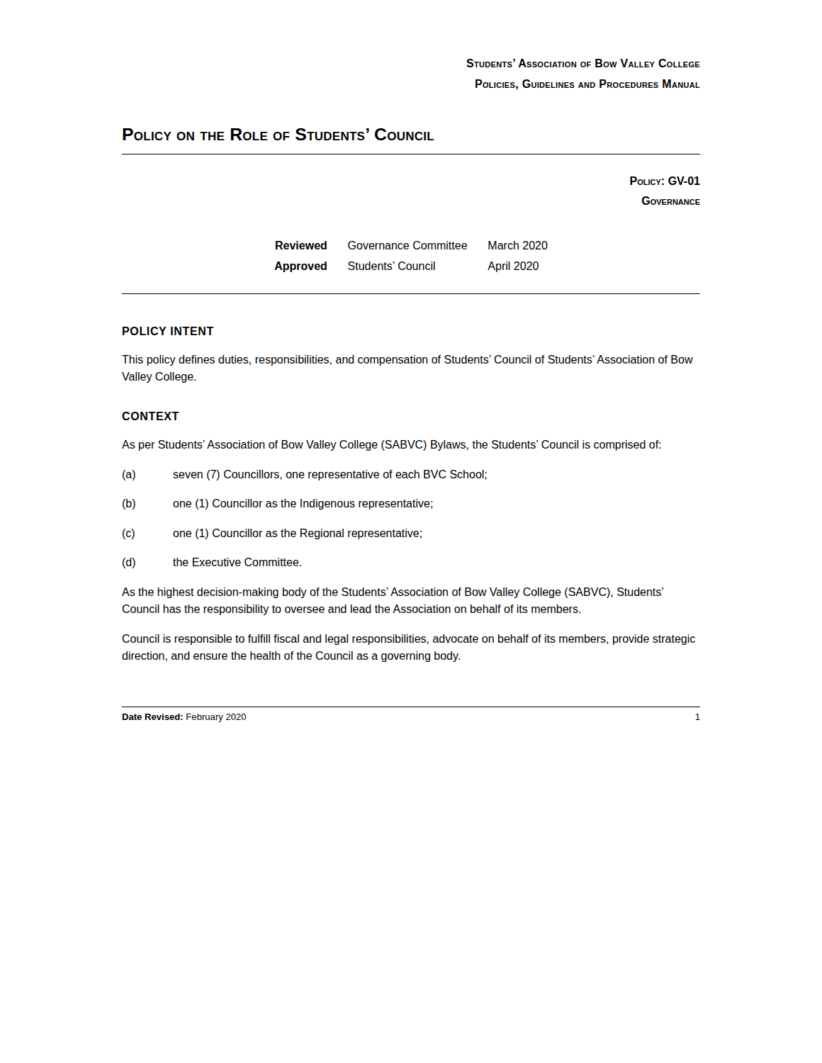Students’ Association of Bow Valley College
Policies, Guidelines and Procedures Manual
Policy on the Role of Students’ Council
Policy: GV-01
Governance
| Reviewed | Governance Committee | March 2020 |
| Approved | Students’ Council | April 2020 |
POLICY INTENT
This policy defines duties, responsibilities, and compensation of Students’ Council of Students’ Association of Bow Valley College.
CONTEXT
As per Students’ Association of Bow Valley College (SABVC) Bylaws, the Students’ Council is comprised of:
(a) seven (7) Councillors, one representative of each BVC School;
(b) one (1) Councillor as the Indigenous representative;
(c) one (1) Councillor as the Regional representative;
(d) the Executive Committee.
As the highest decision-making body of the Students’ Association of Bow Valley College (SABVC), Students’ Council has the responsibility to oversee and lead the Association on behalf of its members.
Council is responsible to fulfill fiscal and legal responsibilities, advocate on behalf of its members, provide strategic direction, and ensure the health of the Council as a governing body.
Date Revised: February 2020 1